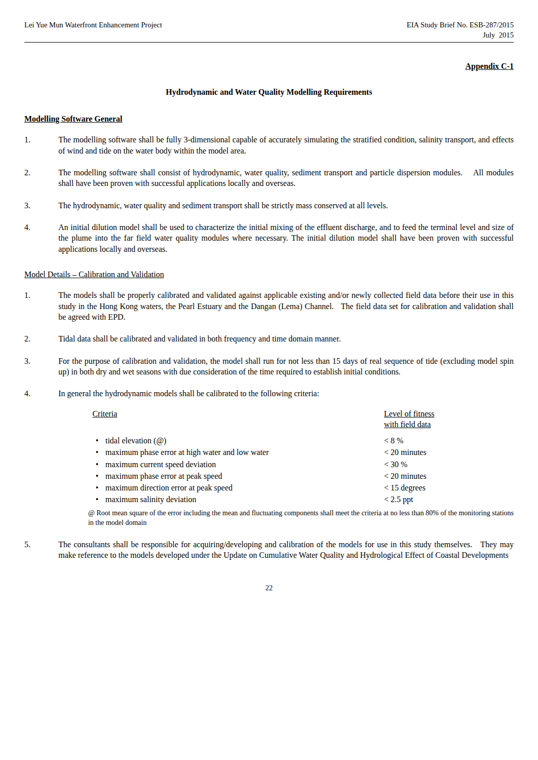Lei Yue Mun Waterfront Enhancement Project
EIA Study Brief No. ESB-287/2015
July 2015
Appendix C-1
Hydrodynamic and Water Quality Modelling Requirements
Modelling Software General
The modelling software shall be fully 3-dimensional capable of accurately simulating the stratified condition, salinity transport, and effects of wind and tide on the water body within the model area.
The modelling software shall consist of hydrodynamic, water quality, sediment transport and particle dispersion modules. All modules shall have been proven with successful applications locally and overseas.
The hydrodynamic, water quality and sediment transport shall be strictly mass conserved at all levels.
An initial dilution model shall be used to characterize the initial mixing of the effluent discharge, and to feed the terminal level and size of the plume into the far field water quality modules where necessary. The initial dilution model shall have been proven with successful applications locally and overseas.
Model Details – Calibration and Validation
The models shall be properly calibrated and validated against applicable existing and/or newly collected field data before their use in this study in the Hong Kong waters, the Pearl Estuary and the Dangan (Lema) Channel. The field data set for calibration and validation shall be agreed with EPD.
Tidal data shall be calibrated and validated in both frequency and time domain manner.
For the purpose of calibration and validation, the model shall run for not less than 15 days of real sequence of tide (excluding model spin up) in both dry and wet seasons with due consideration of the time required to establish initial conditions.
In general the hydrodynamic models shall be calibrated to the following criteria:
| Criteria | Level of fitness with field data |
| --- | --- |
| tidal elevation (@) | < 8 % |
| maximum phase error at high water and low water | < 20 minutes |
| maximum current speed deviation | < 30 % |
| maximum phase error at peak speed | < 20 minutes |
| maximum direction error at peak speed | < 15 degrees |
| maximum salinity deviation | < 2.5 ppt |
@ Root mean square of the error including the mean and fluctuating components shall meet the criteria at no less than 80% of the monitoring stations in the model domain
The consultants shall be responsible for acquiring/developing and calibration of the models for use in this study themselves. They may make reference to the models developed under the Update on Cumulative Water Quality and Hydrological Effect of Coastal Developments
22